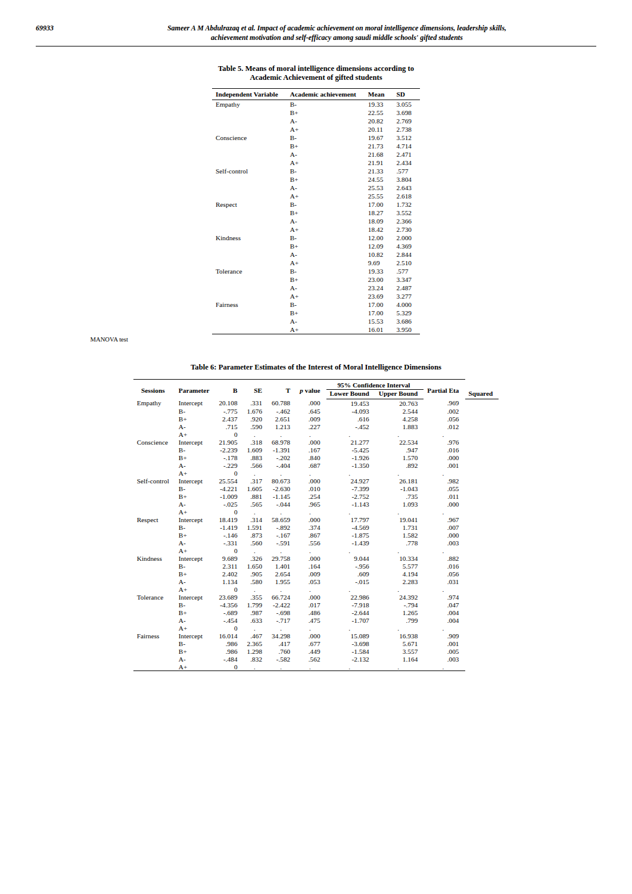69933
Sameer A M Abdulrazaq et al. Impact of academic achievement on moral intelligence dimensions, leadership skills,
achievement motivation and self-efficacy among saudi middle schools' gifted students
Table 5. Means of moral intelligence dimensions according to Academic Achievement of gifted students
| Independent Variable | Academic achievement | Mean | SD |
| --- | --- | --- | --- |
| Empathy | B- | 19.33 | 3.055 |
| | B+ | 22.55 | 3.698 |
| | A- | 20.82 | 2.769 |
| | A+ | 20.11 | 2.738 |
| Conscience | B- | 19.67 | 3.512 |
| | B+ | 21.73 | 4.714 |
| | A- | 21.68 | 2.471 |
| | A+ | 21.91 | 2.434 |
| Self-control | B- | 21.33 | .577 |
| | B+ | 24.55 | 3.804 |
| | A- | 25.53 | 2.643 |
| | A+ | 25.55 | 2.618 |
| Respect | B- | 17.00 | 1.732 |
| | B+ | 18.27 | 3.552 |
| | A- | 18.09 | 2.366 |
| | A+ | 18.42 | 2.730 |
| Kindness | B- | 12.00 | 2.000 |
| | B+ | 12.09 | 4.369 |
| | A- | 10.82 | 2.844 |
| | A+ | 9.69 | 2.510 |
| Tolerance | B- | 19.33 | .577 |
| | B+ | 23.00 | 3.347 |
| | A- | 23.24 | 2.487 |
| | A+ | 23.69 | 3.277 |
| Fairness | B- | 17.00 | 4.000 |
| | B+ | 17.00 | 5.329 |
| | A- | 15.53 | 3.686 |
| | A+ | 16.01 | 3.950 |
MANOVA test
Table 6: Parameter Estimates of the Interest of Moral Intelligence Dimensions
| Sessions | Parameter | B | SE | T | p value | 95% Confidence Interval | Partial Eta |
| --- | --- | --- | --- | --- | --- | --- | --- |
| Lower Bound | Upper Bound | Squared |
| Empathy | Intercept | 20.108 | .331 | 60.788 | .000 | 19.453 | 20.763 | .969 |
| | B- | -.775 | 1.676 | -.462 | .645 | -4.093 | 2.544 | .002 |
| | B+ | 2.437 | .920 | 2.651 | .009 | .616 | 4.258 | .056 |
| | A- | .715 | .590 | 1.213 | .227 | -.452 | 1.883 | .012 |
| | A+ | 0 | . | . | . | . | . | . |
| Conscience | Intercept | 21.905 | .318 | 68.978 | .000 | 21.277 | 22.534 | .976 |
| | B- | -2.239 | 1.609 | -1.391 | .167 | -5.425 | .947 | .016 |
| | B+ | -.178 | .883 | -.202 | .840 | -1.926 | 1.570 | .000 |
| | A- | -.229 | .566 | -.404 | .687 | -1.350 | .892 | .001 |
| | A+ | 0 | . | . | . | . | . | . |
| Self-control | Intercept | 25.554 | .317 | 80.673 | .000 | 24.927 | 26.181 | .982 |
| | B- | -4.221 | 1.605 | -2.630 | .010 | -7.399 | -1.043 | .055 |
| | B+ | -1.009 | .881 | -1.145 | .254 | -2.752 | .735 | .011 |
| | A- | -.025 | .565 | -.044 | .965 | -1.143 | 1.093 | .000 |
| | A+ | 0 | . | . | . | . | . | . |
| Respect | Intercept | 18.419 | .314 | 58.659 | .000 | 17.797 | 19.041 | .967 |
| | B- | -1.419 | 1.591 | -.892 | .374 | -4.569 | 1.731 | .007 |
| | B+ | -.146 | .873 | -.167 | .867 | -1.875 | 1.582 | .000 |
| | A- | -.331 | .560 | -.591 | .556 | -1.439 | .778 | .003 |
| | A+ | 0 | . | . | . | . | . | . |
| Kindness | Intercept | 9.689 | .326 | 29.758 | .000 | 9.044 | 10.334 | .882 |
| | B- | 2.311 | 1.650 | 1.401 | .164 | -.956 | 5.577 | .016 |
| | B+ | 2.402 | .905 | 2.654 | .009 | .609 | 4.194 | .056 |
| | A- | 1.134 | .580 | 1.955 | .053 | -.015 | 2.283 | .031 |
| | A+ | 0 | . | . | . | . | . | . |
| Tolerance | Intercept | 23.689 | .355 | 66.724 | .000 | 22.986 | 24.392 | .974 |
| | B- | -4.356 | 1.799 | -2.422 | .017 | -7.918 | -.794 | .047 |
| | B+ | -.689 | .987 | -.698 | .486 | -2.644 | 1.265 | .004 |
| | A- | -.454 | .633 | -.717 | .475 | -1.707 | .799 | .004 |
| | A+ | 0 | . | . | . | . | . | . |
| Fairness | Intercept | 16.014 | .467 | 34.298 | .000 | 15.089 | 16.938 | .909 |
| | B- | .986 | 2.365 | .417 | .677 | -3.698 | 5.671 | .001 |
| | B+ | .986 | 1.298 | .760 | .449 | -1.584 | 3.557 | .005 |
| | A- | -.484 | .832 | -.582 | .562 | -2.132 | 1.164 | .003 |
| | A+ | 0 | . | . | . | . | . | . |